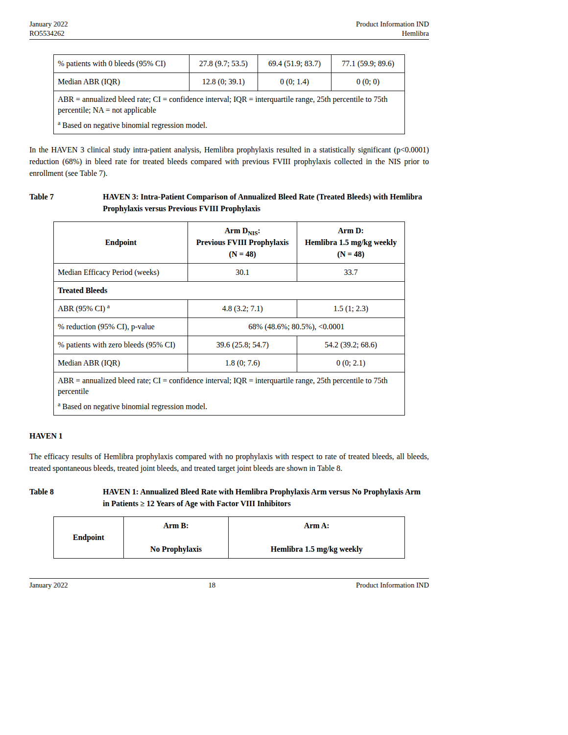January 2022
RO5534262
Product Information IND
Hemlibra
| % patients with 0 bleeds (95% CI) | 27.8 (9.7; 53.5) | 69.4 (51.9; 83.7) | 77.1 (59.9; 89.6) |
| Median ABR (IQR) | 12.8 (0; 39.1) | 0 (0; 1.4) | 0 (0; 0) |
| ABR = annualized bleed rate; CI = confidence interval; IQR = interquartile range, 25th percentile to 75th percentile; NA = not applicable a Based on negative binomial regression model. |
In the HAVEN 3 clinical study intra-patient analysis, Hemlibra prophylaxis resulted in a statistically significant (p<0.0001) reduction (68%) in bleed rate for treated bleeds compared with previous FVIII prophylaxis collected in the NIS prior to enrollment (see Table 7).
Table 7
HAVEN 3: Intra-Patient Comparison of Annualized Bleed Rate (Treated Bleeds) with Hemlibra Prophylaxis versus Previous FVIII Prophylaxis
| Endpoint | Arm D NIS : Previous FVIII Prophylaxis (N = 48) | Arm D: Hemlibra 1.5 mg/kg weekly (N = 48) |
| --- | --- | --- |
| Median Efficacy Period (weeks) | 30.1 | 33.7 |
| Treated Bleeds |
| ABR (95% CI) a | 4.8 (3.2; 7.1) | 1.5 (1; 2.3) |
| % reduction (95% CI), p-value | 68% (48.6%; 80.5%), <0.0001 |
| % patients with zero bleeds (95% CI) | 39.6 (25.8; 54.7) | 54.2 (39.2; 68.6) |
| Median ABR (IQR) | 1.8 (0; 7.6) | 0 (0; 2.1) |
| ABR = annualized bleed rate; CI = confidence interval; IQR = interquartile range, 25th percentile to 75th percentile a Based on negative binomial regression model. |
HAVEN 1
The efficacy results of Hemlibra prophylaxis compared with no prophylaxis with respect to rate of treated bleeds, all bleeds, treated spontaneous bleeds, treated joint bleeds, and treated target joint bleeds are shown in Table 8.
Table 8
HAVEN 1: Annualized Bleed Rate with Hemlibra Prophylaxis Arm versus No Prophylaxis Arm in Patients ≥ 12 Years of Age with Factor VIII Inhibitors
| Endpoint | Arm B: No Prophylaxis | Arm A: Hemlibra 1.5 mg/kg weekly |
| --- | --- | --- |
January 2022
18
Product Information IND